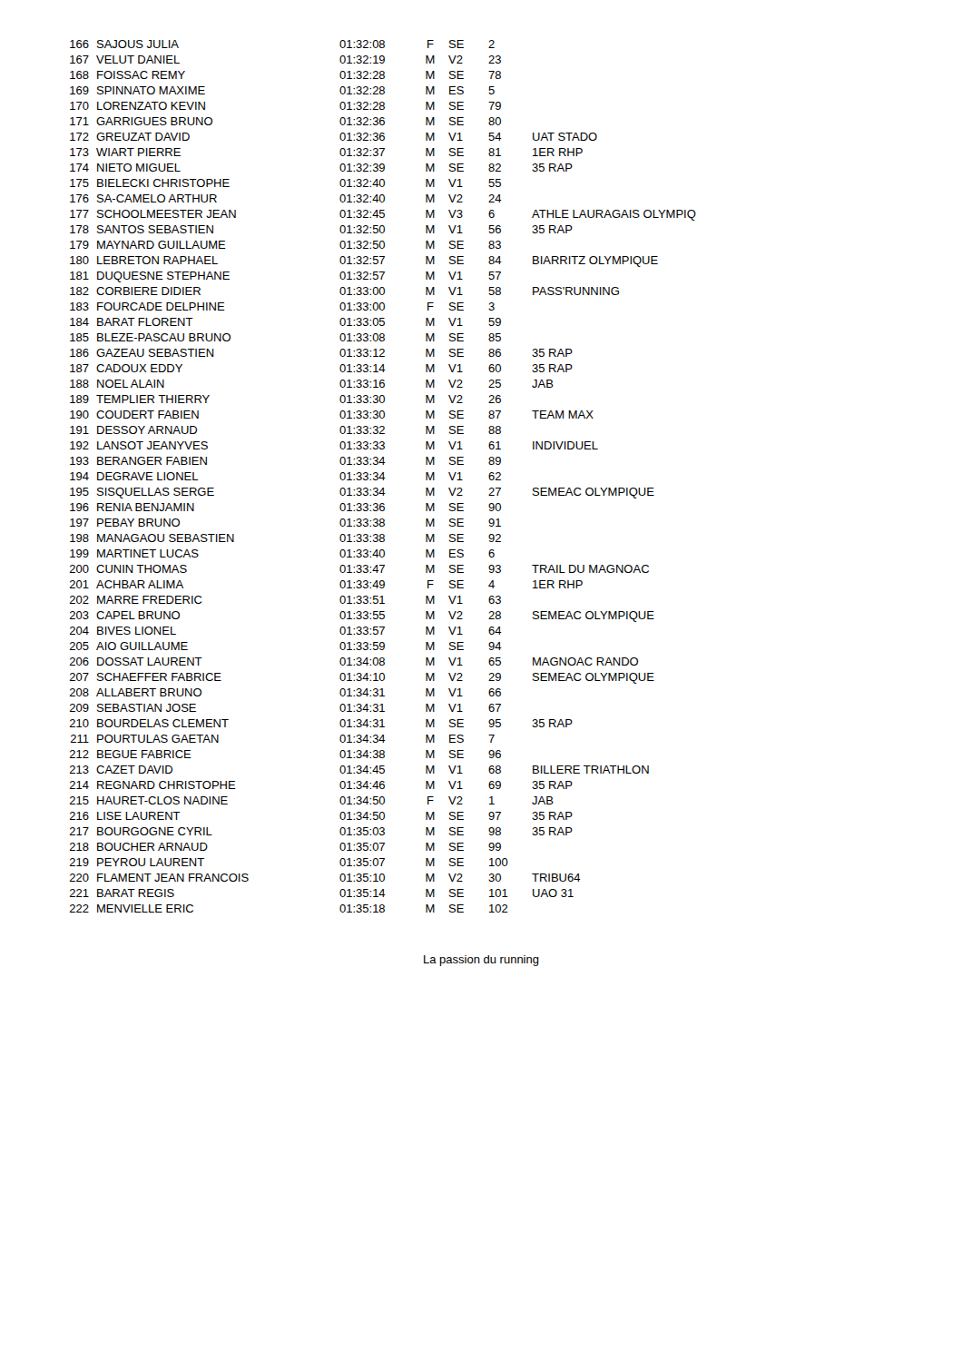| 166 | SAJOUS JULIA | 01:32:08 | F | SE | 2 | |
| 167 | VELUT DANIEL | 01:32:19 | M | V2 | 23 | |
| 168 | FOISSAC REMY | 01:32:28 | M | SE | 78 | |
| 169 | SPINNATO MAXIME | 01:32:28 | M | ES | 5 | |
| 170 | LORENZATO KEVIN | 01:32:28 | M | SE | 79 | |
| 171 | GARRIGUES BRUNO | 01:32:36 | M | SE | 80 | |
| 172 | GREUZAT DAVID | 01:32:36 | M | V1 | 54 | UAT STADO |
| 173 | WIART PIERRE | 01:32:37 | M | SE | 81 | 1ER RHP |
| 174 | NIETO MIGUEL | 01:32:39 | M | SE | 82 | 35 RAP |
| 175 | BIELECKI CHRISTOPHE | 01:32:40 | M | V1 | 55 | |
| 176 | SA-CAMELO ARTHUR | 01:32:40 | M | V2 | 24 | |
| 177 | SCHOOLMEESTER JEAN | 01:32:45 | M | V3 | 6 | ATHLE LAURAGAIS OLYMPIQ |
| 178 | SANTOS SEBASTIEN | 01:32:50 | M | V1 | 56 | 35 RAP |
| 179 | MAYNARD GUILLAUME | 01:32:50 | M | SE | 83 | |
| 180 | LEBRETON RAPHAEL | 01:32:57 | M | SE | 84 | BIARRITZ OLYMPIQUE |
| 181 | DUQUESNE STEPHANE | 01:32:57 | M | V1 | 57 | |
| 182 | CORBIERE DIDIER | 01:33:00 | M | V1 | 58 | PASS'RUNNING |
| 183 | FOURCADE DELPHINE | 01:33:00 | F | SE | 3 | |
| 184 | BARAT FLORENT | 01:33:05 | M | V1 | 59 | |
| 185 | BLEZE-PASCAU BRUNO | 01:33:08 | M | SE | 85 | |
| 186 | GAZEAU SEBASTIEN | 01:33:12 | M | SE | 86 | 35 RAP |
| 187 | CADOUX EDDY | 01:33:14 | M | V1 | 60 | 35 RAP |
| 188 | NOEL ALAIN | 01:33:16 | M | V2 | 25 | JAB |
| 189 | TEMPLIER THIERRY | 01:33:30 | M | V2 | 26 | |
| 190 | COUDERT FABIEN | 01:33:30 | M | SE | 87 | TEAM MAX |
| 191 | DESSOY ARNAUD | 01:33:32 | M | SE | 88 | |
| 192 | LANSOT JEANYVES | 01:33:33 | M | V1 | 61 | INDIVIDUEL |
| 193 | BERANGER FABIEN | 01:33:34 | M | SE | 89 | |
| 194 | DEGRAVE LIONEL | 01:33:34 | M | V1 | 62 | |
| 195 | SISQUELLAS SERGE | 01:33:34 | M | V2 | 27 | SEMEAC OLYMPIQUE |
| 196 | RENIA BENJAMIN | 01:33:36 | M | SE | 90 | |
| 197 | PEBAY BRUNO | 01:33:38 | M | SE | 91 | |
| 198 | MANAGAOU SEBASTIEN | 01:33:38 | M | SE | 92 | |
| 199 | MARTINET LUCAS | 01:33:40 | M | ES | 6 | |
| 200 | CUNIN THOMAS | 01:33:47 | M | SE | 93 | TRAIL DU MAGNOAC |
| 201 | ACHBAR ALIMA | 01:33:49 | F | SE | 4 | 1ER RHP |
| 202 | MARRE FREDERIC | 01:33:51 | M | V1 | 63 | |
| 203 | CAPEL BRUNO | 01:33:55 | M | V2 | 28 | SEMEAC OLYMPIQUE |
| 204 | BIVES LIONEL | 01:33:57 | M | V1 | 64 | |
| 205 | AIO GUILLAUME | 01:33:59 | M | SE | 94 | |
| 206 | DOSSAT LAURENT | 01:34:08 | M | V1 | 65 | MAGNOAC RANDO |
| 207 | SCHAEFFER FABRICE | 01:34:10 | M | V2 | 29 | SEMEAC OLYMPIQUE |
| 208 | ALLABERT BRUNO | 01:34:31 | M | V1 | 66 | |
| 209 | SEBASTIAN JOSE | 01:34:31 | M | V1 | 67 | |
| 210 | BOURDELAS CLEMENT | 01:34:31 | M | SE | 95 | 35 RAP |
| 211 | POURTULAS GAETAN | 01:34:34 | M | ES | 7 | |
| 212 | BEGUE FABRICE | 01:34:38 | M | SE | 96 | |
| 213 | CAZET DAVID | 01:34:45 | M | V1 | 68 | BILLERE TRIATHLON |
| 214 | REGNARD CHRISTOPHE | 01:34:46 | M | V1 | 69 | 35 RAP |
| 215 | HAURET-CLOS NADINE | 01:34:50 | F | V2 | 1 | JAB |
| 216 | LISE LAURENT | 01:34:50 | M | SE | 97 | 35 RAP |
| 217 | BOURGOGNE CYRIL | 01:35:03 | M | SE | 98 | 35 RAP |
| 218 | BOUCHER ARNAUD | 01:35:07 | M | SE | 99 | |
| 219 | PEYROU LAURENT | 01:35:07 | M | SE | 100 | |
| 220 | FLAMENT JEAN FRANCOIS | 01:35:10 | M | V2 | 30 | TRIBU64 |
| 221 | BARAT REGIS | 01:35:14 | M | SE | 101 | UAO 31 |
| 222 | MENVIELLE ERIC | 01:35:18 | M | SE | 102 | |
La passion du running